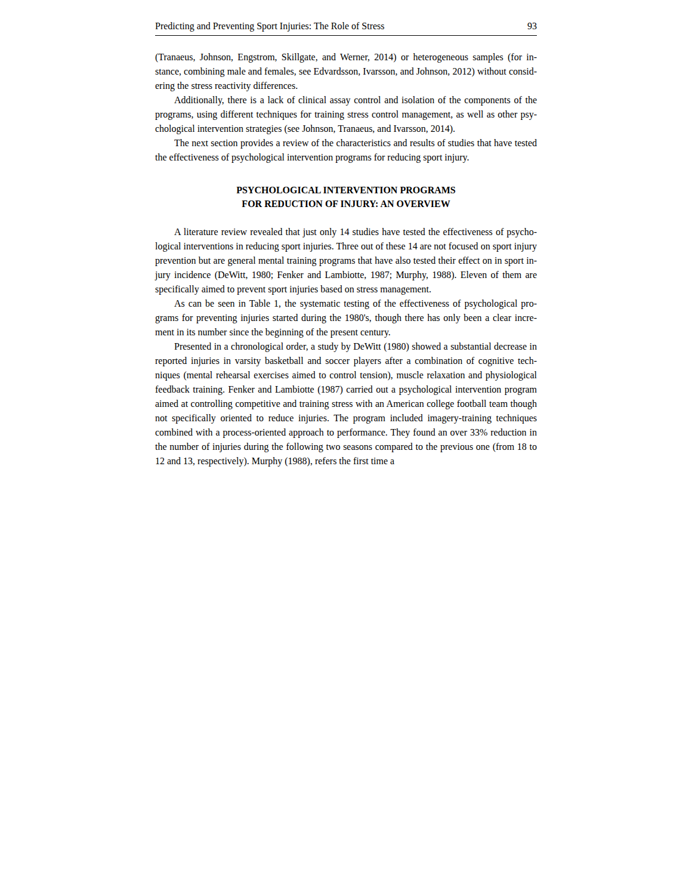Predicting and Preventing Sport Injuries: The Role of Stress 93
(Tranaeus, Johnson, Engstrom, Skillgate, and Werner, 2014) or heterogeneous samples (for instance, combining male and females, see Edvardsson, Ivarsson, and Johnson, 2012) without considering the stress reactivity differences.
Additionally, there is a lack of clinical assay control and isolation of the components of the programs, using different techniques for training stress control management, as well as other psychological intervention strategies (see Johnson, Tranaeus, and Ivarsson, 2014).
The next section provides a review of the characteristics and results of studies that have tested the effectiveness of psychological intervention programs for reducing sport injury.
Psychological Intervention Programs
for Reduction of Injury: An Overview
A literature review revealed that just only 14 studies have tested the effectiveness of psychological interventions in reducing sport injuries. Three out of these 14 are not focused on sport injury prevention but are general mental training programs that have also tested their effect on in sport injury incidence (DeWitt, 1980; Fenker and Lambiotte, 1987; Murphy, 1988). Eleven of them are specifically aimed to prevent sport injuries based on stress management.
As can be seen in Table 1, the systematic testing of the effectiveness of psychological programs for preventing injuries started during the 1980's, though there has only been a clear increment in its number since the beginning of the present century.
Presented in a chronological order, a study by DeWitt (1980) showed a substantial decrease in reported injuries in varsity basketball and soccer players after a combination of cognitive techniques (mental rehearsal exercises aimed to control tension), muscle relaxation and physiological feedback training. Fenker and Lambiotte (1987) carried out a psychological intervention program aimed at controlling competitive and training stress with an American college football team though not specifically oriented to reduce injuries. The program included imagery-training techniques combined with a process-oriented approach to performance. They found an over 33% reduction in the number of injuries during the following two seasons compared to the previous one (from 18 to 12 and 13, respectively). Murphy (1988), refers the first time a